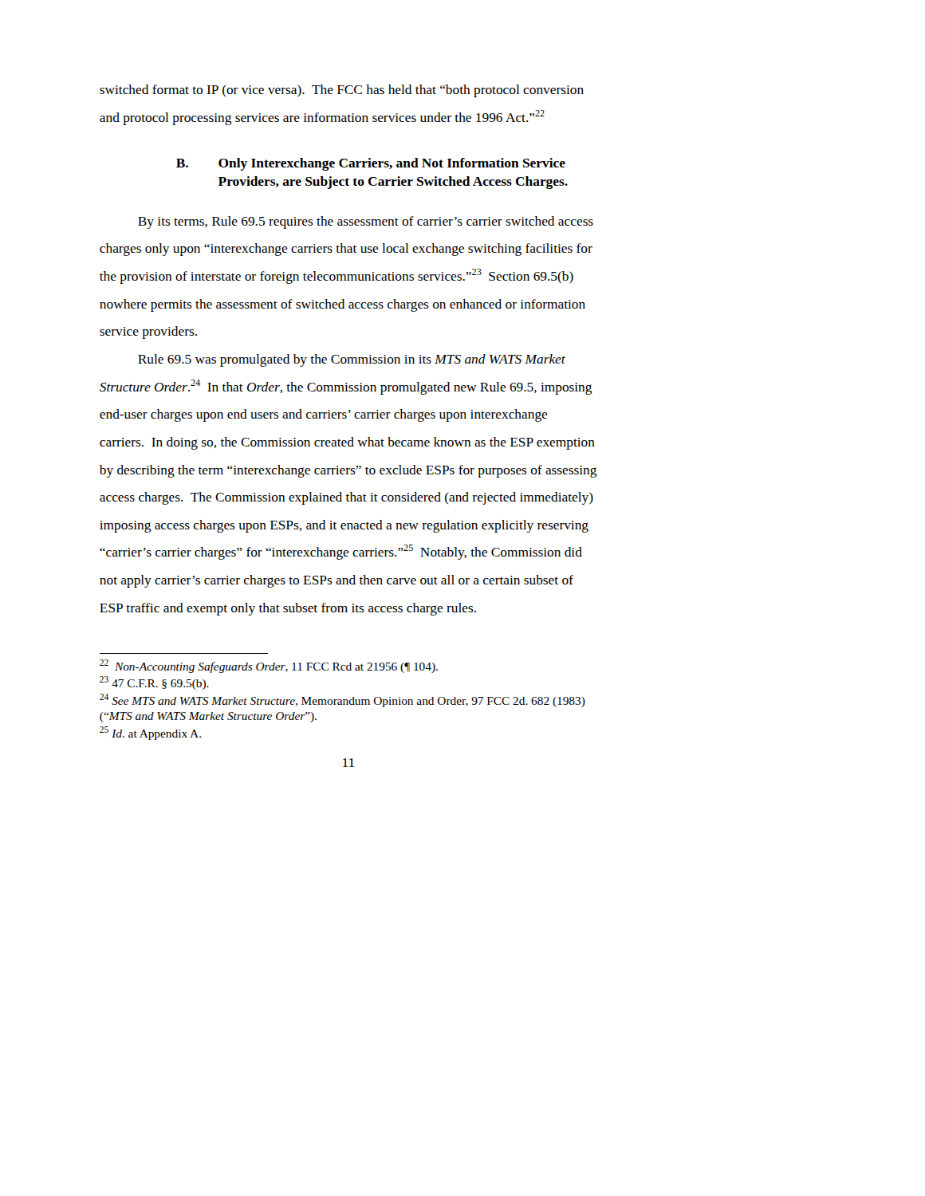switched format to IP (or vice versa). The FCC has held that “both protocol conversion and protocol processing services are information services under the 1996 Act.”22
| B. | Only Interexchange Carriers, and Not Information Service Providers, are Subject to Carrier Switched Access Charges. |
By its terms, Rule 69.5 requires the assessment of carrier’s carrier switched access charges only upon “interexchange carriers that use local exchange switching facilities for the provision of interstate or foreign telecommunications services.”23 Section 69.5(b) nowhere permits the assessment of switched access charges on enhanced or information service providers.
Rule 69.5 was promulgated by the Commission in its MTS and WATS Market Structure Order.24 In that Order, the Commission promulgated new Rule 69.5, imposing end-user charges upon end users and carriers’ carrier charges upon interexchange carriers. In doing so, the Commission created what became known as the ESP exemption by describing the term “interexchange carriers” to exclude ESPs for purposes of assessing access charges. The Commission explained that it considered (and rejected immediately) imposing access charges upon ESPs, and it enacted a new regulation explicitly reserving “carrier’s carrier charges” for “interexchange carriers.”25 Notably, the Commission did not apply carrier’s carrier charges to ESPs and then carve out all or a certain subset of ESP traffic and exempt only that subset from its access charge rules.
22 Non-Accounting Safeguards Order, 11 FCC Rcd at 21956 (¶ 104).
23 47 C.F.R. § 69.5(b).
24 See MTS and WATS Market Structure, Memorandum Opinion and Order, 97 FCC 2d. 682 (1983) (“MTS and WATS Market Structure Order”).
25 Id. at Appendix A.
11